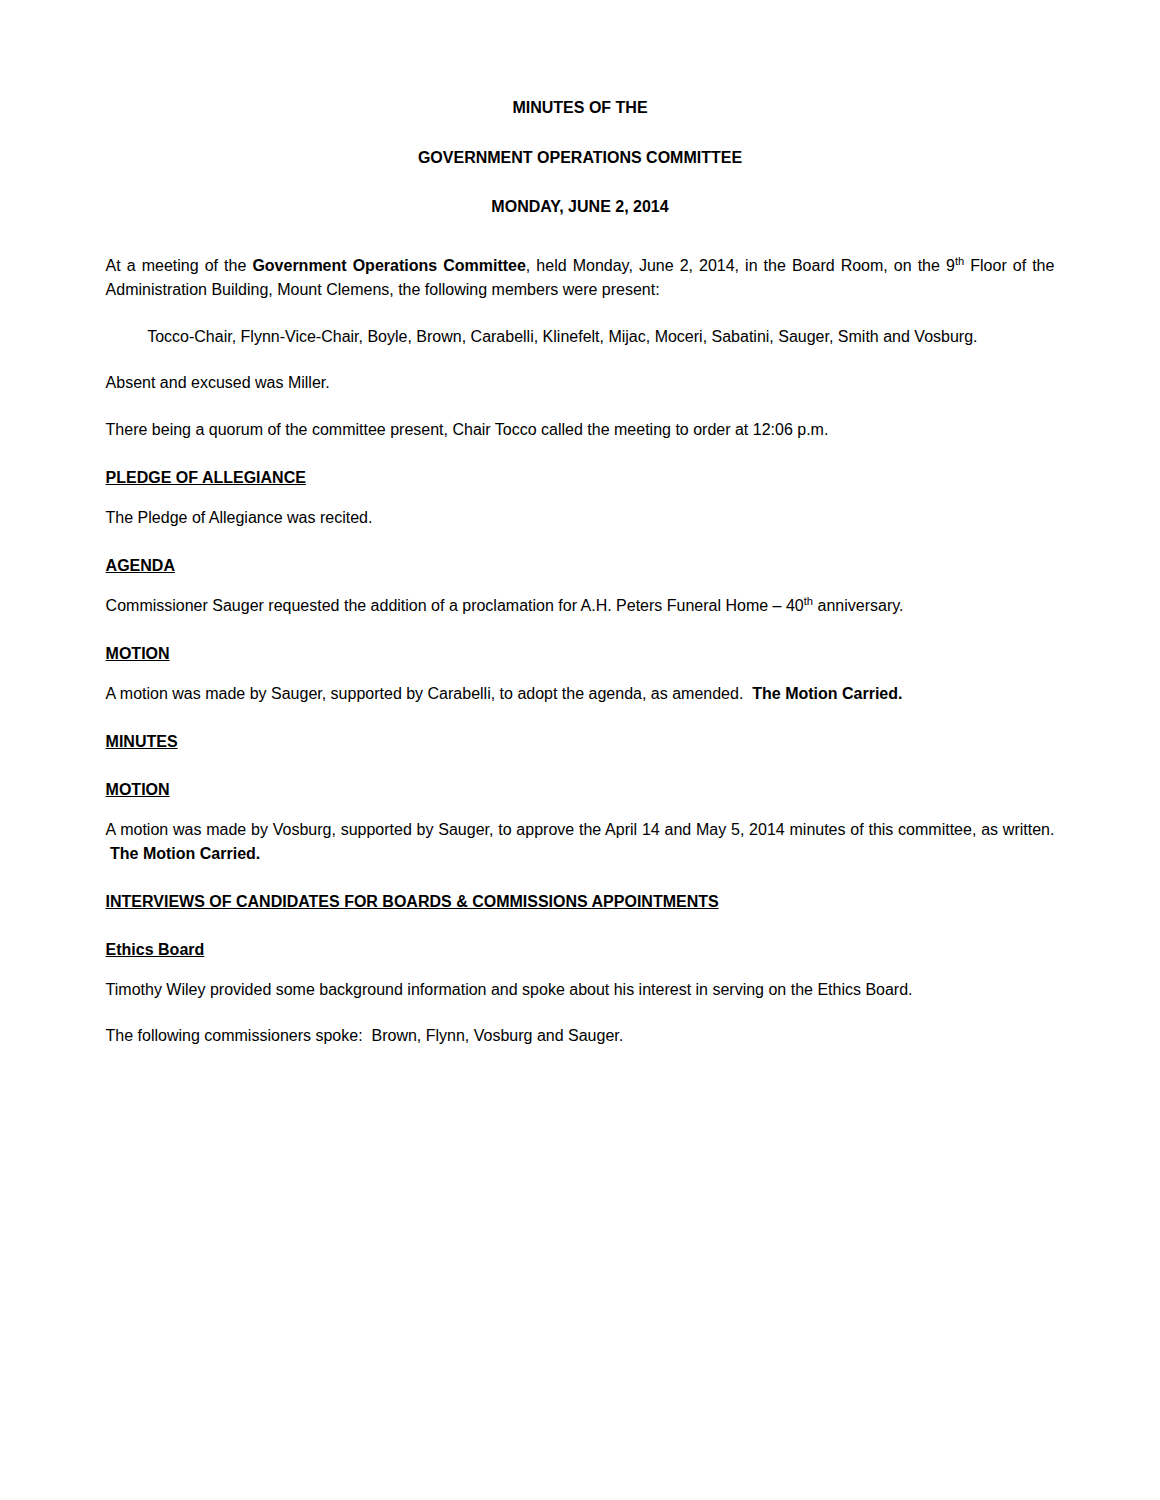MINUTES OF THE
GOVERNMENT OPERATIONS COMMITTEE
MONDAY, JUNE 2, 2014
At a meeting of the Government Operations Committee, held Monday, June 2, 2014, in the Board Room, on the 9th Floor of the Administration Building, Mount Clemens, the following members were present:
Tocco-Chair, Flynn-Vice-Chair, Boyle, Brown, Carabelli, Klinefelt, Mijac, Moceri, Sabatini, Sauger, Smith and Vosburg.
Absent and excused was Miller.
There being a quorum of the committee present, Chair Tocco called the meeting to order at 12:06 p.m.
PLEDGE OF ALLEGIANCE
The Pledge of Allegiance was recited.
AGENDA
Commissioner Sauger requested the addition of a proclamation for A.H. Peters Funeral Home – 40th anniversary.
MOTION
A motion was made by Sauger, supported by Carabelli, to adopt the agenda, as amended. The Motion Carried.
MINUTES
MOTION
A motion was made by Vosburg, supported by Sauger, to approve the April 14 and May 5, 2014 minutes of this committee, as written. The Motion Carried.
INTERVIEWS OF CANDIDATES FOR BOARDS & COMMISSIONS APPOINTMENTS
Ethics Board
Timothy Wiley provided some background information and spoke about his interest in serving on the Ethics Board.
The following commissioners spoke: Brown, Flynn, Vosburg and Sauger.